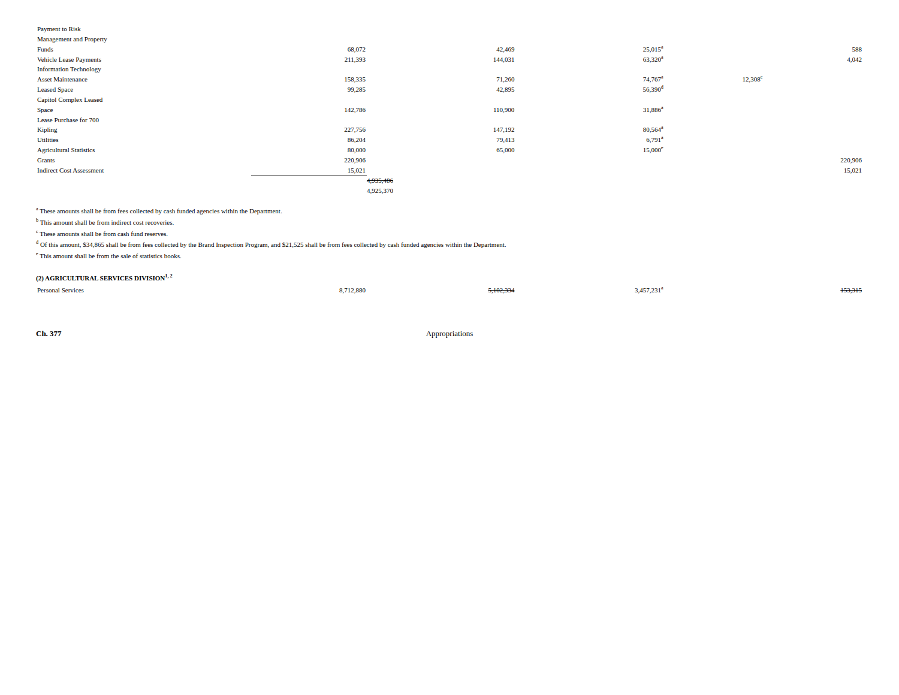| Payment to Risk | | | | | |
| Management and Property | | | | | |
| Funds | 68,072 | 42,469 | 25,015 a | | 588 |
| Vehicle Lease Payments | 211,393 | 144,031 | 63,320 a | | 4,042 |
| Information Technology | | | | | |
| Asset Maintenance | 158,335 | 71,260 | 74,767 a | 12,308 c | |
| Leased Space | 99,285 | 42,895 | 56,390 d | | |
| Capitol Complex Leased | | | | | |
| Space | 142,786 | 110,900 | 31,886 a | | |
| Lease Purchase for 700 | | | | | |
| Kipling | 227,756 | 147,192 | 80,564 a | | |
| Utilities | 86,204 | 79,413 | 6,791 a | | |
| Agricultural Statistics | 80,000 | 65,000 | 15,000 e | | |
| Grants | 220,906 | | | | 220,906 |
| Indirect Cost Assessment | 15,021 | | | | 15,021 |
| | | 4,935,486 | | | |
| | | 4,925,370 | | | |
a These amounts shall be from fees collected by cash funded agencies within the Department.
b This amount shall be from indirect cost recoveries.
c These amounts shall be from cash fund reserves.
d Of this amount, $34,865 shall be from fees collected by the Brand Inspection Program, and $21,525 shall be from fees collected by cash funded agencies within the Department.
e This amount shall be from the sale of statistics books.
(2) AGRICULTURAL SERVICES DIVISION1, 2
| Personal Services | 8,712,880 | 5,102,334 | 3,457,231 a | | 153,315 |
Ch. 377 Appropriations